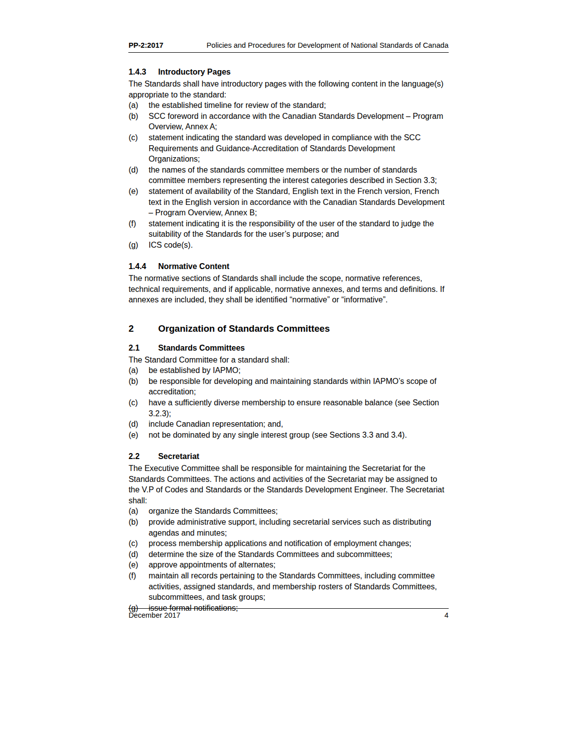PP-2:2017
Policies and Procedures for Development of National Standards of Canada
1.4.3 Introductory Pages
The Standards shall have introductory pages with the following content in the language(s) appropriate to the standard:
(a) the established timeline for review of the standard;
(b) SCC foreword in accordance with the Canadian Standards Development – Program Overview, Annex A;
(c) statement indicating the standard was developed in compliance with the SCC Requirements and Guidance-Accreditation of Standards Development Organizations;
(d) the names of the standards committee members or the number of standards committee members representing the interest categories described in Section 3.3;
(e) statement of availability of the Standard, English text in the French version, French text in the English version in accordance with the Canadian Standards Development – Program Overview, Annex B;
(f) statement indicating it is the responsibility of the user of the standard to judge the suitability of the Standards for the user’s purpose; and
(g) ICS code(s).
1.4.4 Normative Content
The normative sections of Standards shall include the scope, normative references, technical requirements, and if applicable, normative annexes, and terms and definitions. If annexes are included, they shall be identified “normative” or “informative”.
2 Organization of Standards Committees
2.1 Standards Committees
The Standard Committee for a standard shall:
(a) be established by IAPMO;
(b) be responsible for developing and maintaining standards within IAPMO’s scope of accreditation;
(c) have a sufficiently diverse membership to ensure reasonable balance (see Section 3.2.3);
(d) include Canadian representation; and,
(e) not be dominated by any single interest group (see Sections 3.3 and 3.4).
2.2 Secretariat
The Executive Committee shall be responsible for maintaining the Secretariat for the Standards Committees. The actions and activities of the Secretariat may be assigned to the V.P of Codes and Standards or the Standards Development Engineer. The Secretariat shall:
(a) organize the Standards Committees;
(b) provide administrative support, including secretarial services such as distributing agendas and minutes;
(c) process membership applications and notification of employment changes;
(d) determine the size of the Standards Committees and subcommittees;
(e) approve appointments of alternates;
(f) maintain all records pertaining to the Standards Committees, including committee activities, assigned standards, and membership rosters of Standards Committees, subcommittees, and task groups;
(g) issue formal notifications;
December 2017
4